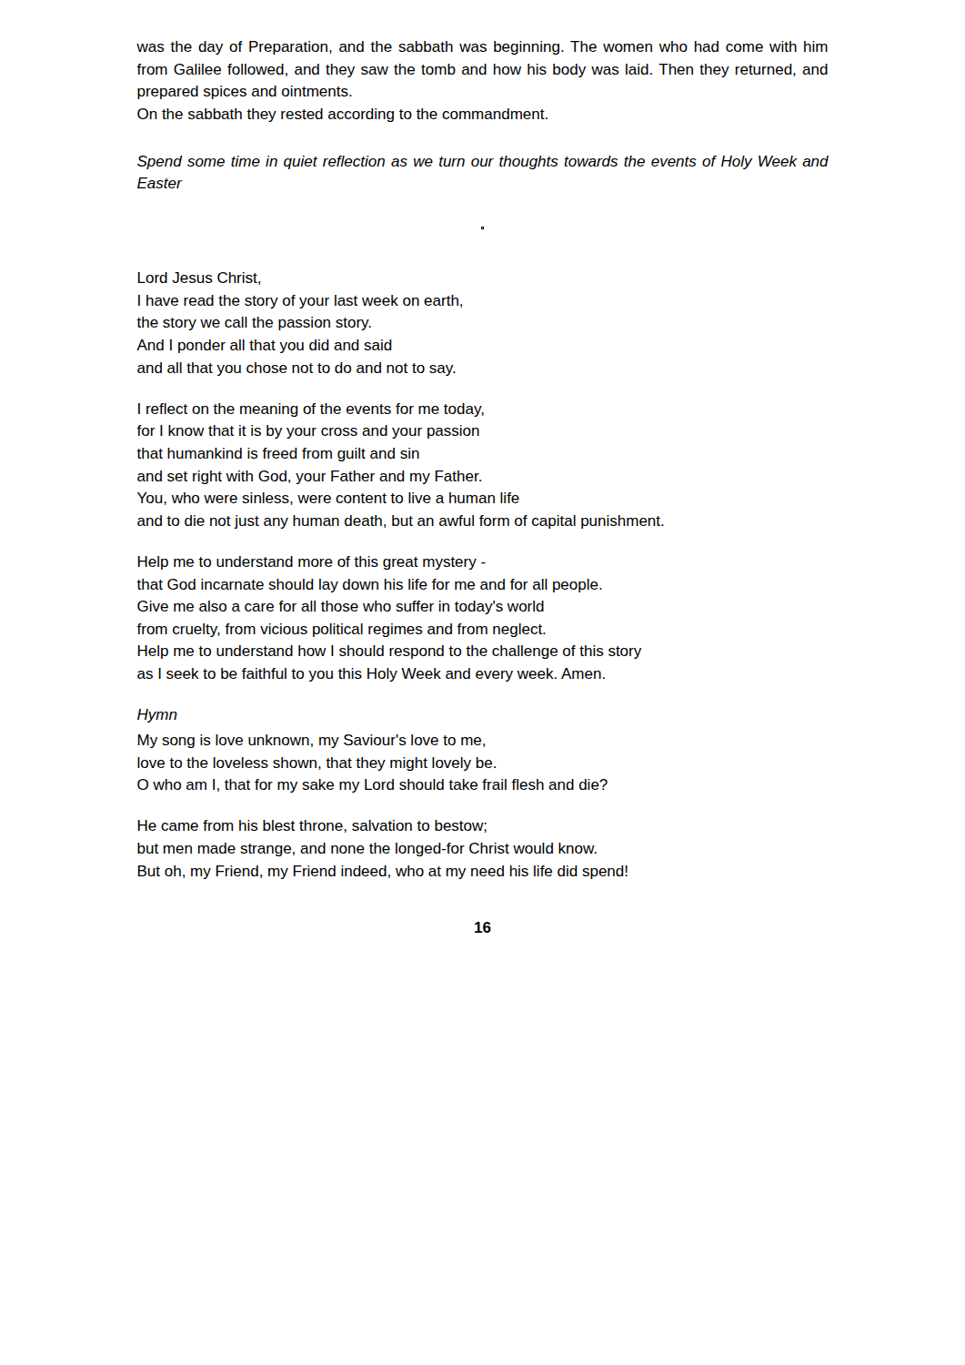was the day of Preparation, and the sabbath was beginning. The women who had come with him from Galilee followed, and they saw the tomb and how his body was laid. Then they returned, and prepared spices and ointments.
On the sabbath they rested according to the commandment.
Spend some time in quiet reflection as we turn our thoughts towards the events of Holy Week and Easter
Lord Jesus Christ,
I have read the story of your last week on earth,
the story we call the passion story.
And I ponder all that you did and said
and all that you chose not to do and not to say.
I reflect on the meaning of the events for me today,
for I know that it is by your cross and your passion
that humankind is freed from guilt and sin
and set right with God, your Father and my Father.
You, who were sinless, were content to live a human life
and to die not just any human death, but an awful form of capital punishment.
Help me to understand more of this great mystery -
that God incarnate should lay down his life for me and for all people.
Give me also a care for all those who suffer in today's world
from cruelty, from vicious political regimes and from neglect.
Help me to understand how I should respond to the challenge of this story
as I seek to be faithful to you this Holy Week and every week. Amen.
Hymn
My song is love unknown, my Saviour's love to me,
love to the loveless shown, that they might lovely be.
O who am I, that for my sake my Lord should take frail flesh and die?
He came from his blest throne, salvation to bestow;
but men made strange, and none the longed-for Christ would know.
But oh, my Friend, my Friend indeed, who at my need his life did spend!
16